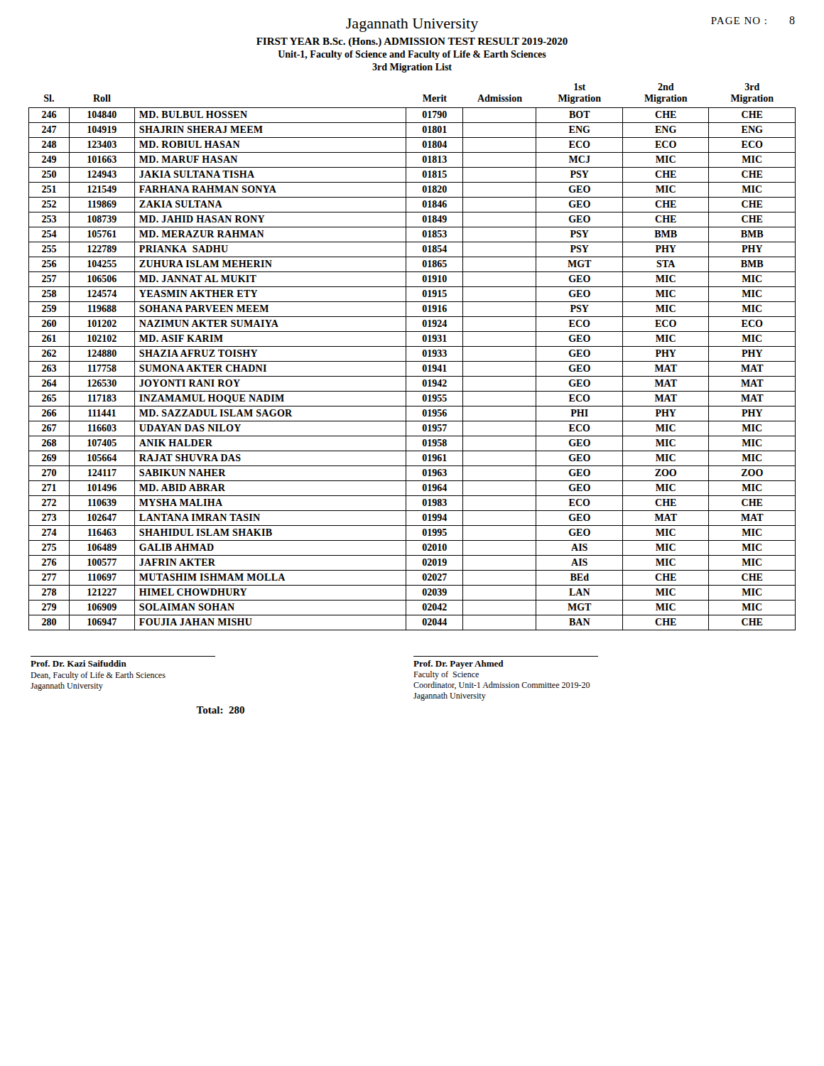PAGE NO :8
Jagannath University
FIRST YEAR B.Sc. (Hons.) ADMISSION TEST RESULT 2019-2020
Unit-1, Faculty of Science and Faculty of Life & Earth Sciences
3rd Migration List
| Sl. | Roll | | Merit | Admission | 1st Migration | 2nd Migration | 3rd Migration |
| --- | --- | --- | --- | --- | --- | --- | --- |
| 246 | 104840 | MD. BULBUL HOSSEN | 01790 | | BOT | CHE | CHE |
| 247 | 104919 | SHAJRIN SHERAJ MEEM | 01801 | | ENG | ENG | ENG |
| 248 | 123403 | MD. ROBIUL HASAN | 01804 | | ECO | ECO | ECO |
| 249 | 101663 | MD. MARUF HASAN | 01813 | | MCJ | MIC | MIC |
| 250 | 124943 | JAKIA SULTANA TISHA | 01815 | | PSY | CHE | CHE |
| 251 | 121549 | FARHANA RAHMAN SONYA | 01820 | | GEO | MIC | MIC |
| 252 | 119869 | ZAKIA SULTANA | 01846 | | GEO | CHE | CHE |
| 253 | 108739 | MD. JAHID HASAN RONY | 01849 | | GEO | CHE | CHE |
| 254 | 105761 | MD. MERAZUR RAHMAN | 01853 | | PSY | BMB | BMB |
| 255 | 122789 | PRIANKA SADHU | 01854 | | PSY | PHY | PHY |
| 256 | 104255 | ZUHURA ISLAM MEHERIN | 01865 | | MGT | STA | BMB |
| 257 | 106506 | MD. JANNAT AL MUKIT | 01910 | | GEO | MIC | MIC |
| 258 | 124574 | YEASMIN AKTHER ETY | 01915 | | GEO | MIC | MIC |
| 259 | 119688 | SOHANA PARVEEN MEEM | 01916 | | PSY | MIC | MIC |
| 260 | 101202 | NAZIMUN AKTER SUMAIYA | 01924 | | ECO | ECO | ECO |
| 261 | 102102 | MD. ASIF KARIM | 01931 | | GEO | MIC | MIC |
| 262 | 124880 | SHAZIA AFRUZ TOISHY | 01933 | | GEO | PHY | PHY |
| 263 | 117758 | SUMONA AKTER CHADNI | 01941 | | GEO | MAT | MAT |
| 264 | 126530 | JOYONTI RANI ROY | 01942 | | GEO | MAT | MAT |
| 265 | 117183 | INZAMAMUL HOQUE NADIM | 01955 | | ECO | MAT | MAT |
| 266 | 111441 | MD. SAZZADUL ISLAM SAGOR | 01956 | | PHI | PHY | PHY |
| 267 | 116603 | UDAYAN DAS NILOY | 01957 | | ECO | MIC | MIC |
| 268 | 107405 | ANIK HALDER | 01958 | | GEO | MIC | MIC |
| 269 | 105664 | RAJAT SHUVRA DAS | 01961 | | GEO | MIC | MIC |
| 270 | 124117 | SABIKUN NAHER | 01963 | | GEO | ZOO | ZOO |
| 271 | 101496 | MD. ABID ABRAR | 01964 | | GEO | MIC | MIC |
| 272 | 110639 | MYSHA MALIHA | 01983 | | ECO | CHE | CHE |
| 273 | 102647 | LANTANA IMRAN TASIN | 01994 | | GEO | MAT | MAT |
| 274 | 116463 | SHAHIDUL ISLAM SHAKIB | 01995 | | GEO | MIC | MIC |
| 275 | 106489 | GALIB AHMAD | 02010 | | AIS | MIC | MIC |
| 276 | 100577 | JAFRIN AKTER | 02019 | | AIS | MIC | MIC |
| 277 | 110697 | MUTASHIM ISHMAM MOLLA | 02027 | | BEd | CHE | CHE |
| 278 | 121227 | HIMEL CHOWDHURY | 02039 | | LAN | MIC | MIC |
| 279 | 106909 | SOLAIMAN SOHAN | 02042 | | MGT | MIC | MIC |
| 280 | 106947 | FOUJIA JAHAN MISHU | 02044 | | BAN | CHE | CHE |
| Prof. Dr. Kazi Saifuddin Dean, Faculty of Life & Earth Sciences Jagannath University Total: 280 | Prof. Dr. Payer Ahmed Faculty of Science Coordinator, Unit-1 Admission Committee 2019-20 Jagannath University |